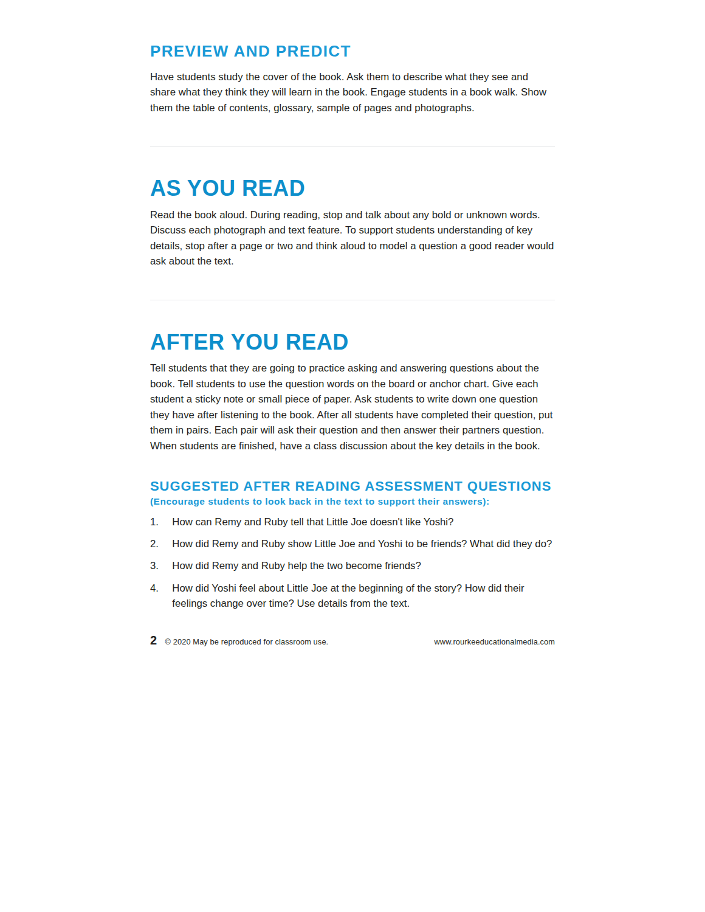Preview and Predict
Have students study the cover of the book. Ask them to describe what they see and share what they think they will learn in the book. Engage students in a book walk. Show them the table of contents, glossary, sample of pages and photographs.
As You Read
Read the book aloud. During reading, stop and talk about any bold or unknown words. Discuss each photograph and text feature. To support students understanding of key details, stop after a page or two and think aloud to model a question a good reader would ask about the text.
After You Read
Tell students that they are going to practice asking and answering questions about the book. Tell students to use the question words on the board or anchor chart. Give each student a sticky note or small piece of paper. Ask students to write down one question they have after listening to the book. After all students have completed their question, put them in pairs. Each pair will ask their question and then answer their partners question. When students are finished, have a class discussion about the key details in the book.
Suggested After Reading Assessment Questions
(Encourage students to look back in the text to support their answers):
How can Remy and Ruby tell that Little Joe doesn't like Yoshi?
How did Remy and Ruby show Little Joe and Yoshi to be friends? What did they do?
How did Remy and Ruby help the two become friends?
How did Yoshi feel about Little Joe at the beginning of the story? How did their feelings change over time? Use details from the text.
2 © 2020 May be reproduced for classroom use.
www.rourkeeducationalmedia.com